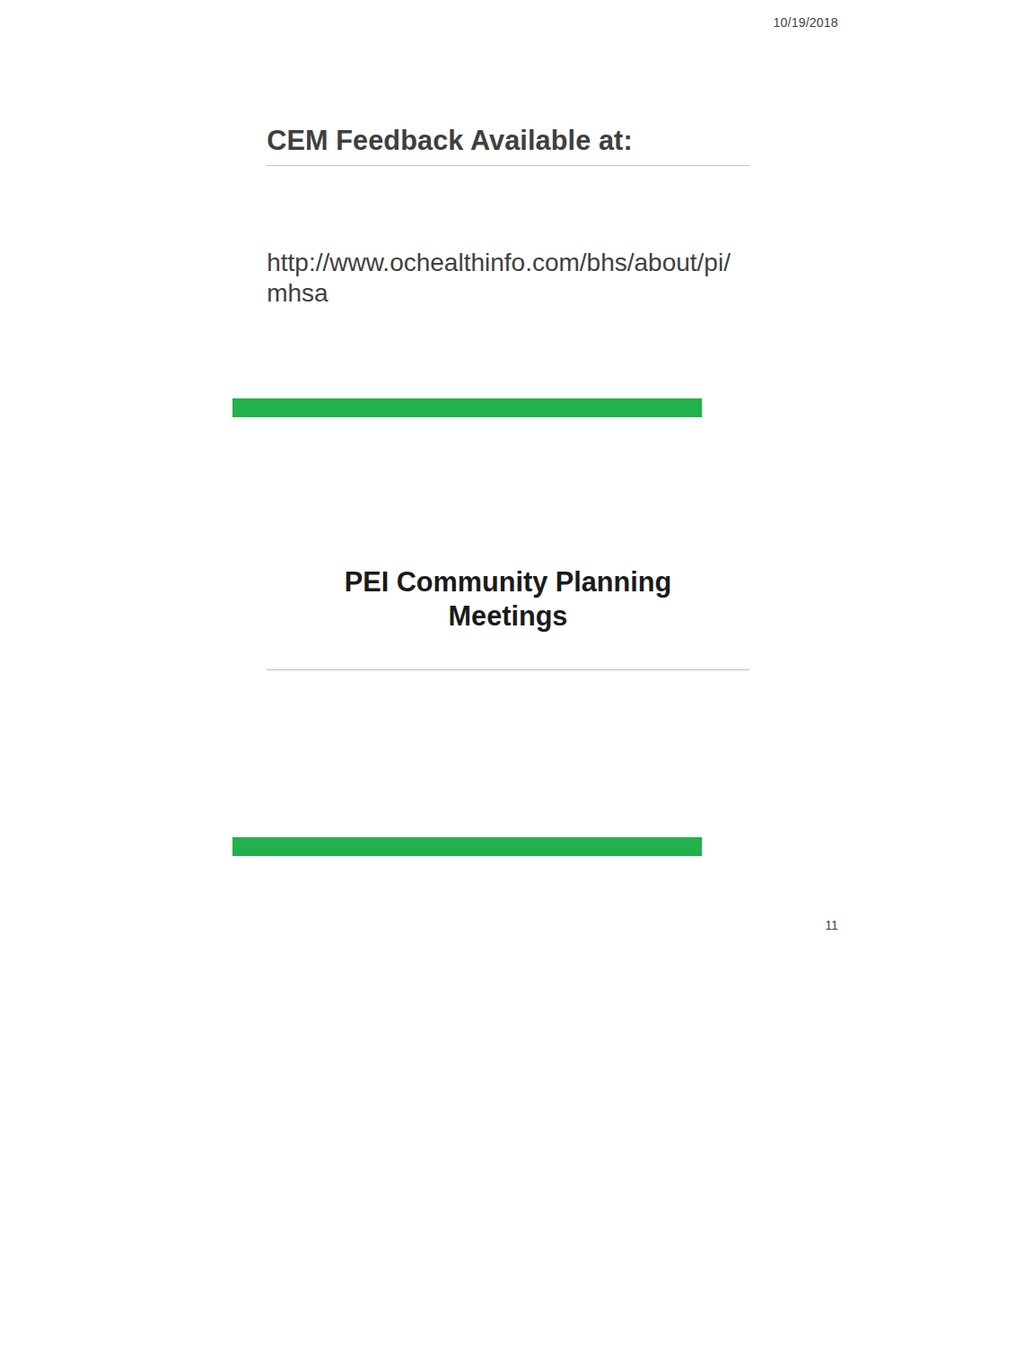10/19/2018
CEM Feedback Available at:
http://www.ochealthinfo.com/bhs/about/pi/mhsa
PEI Community Planning
Meetings
11